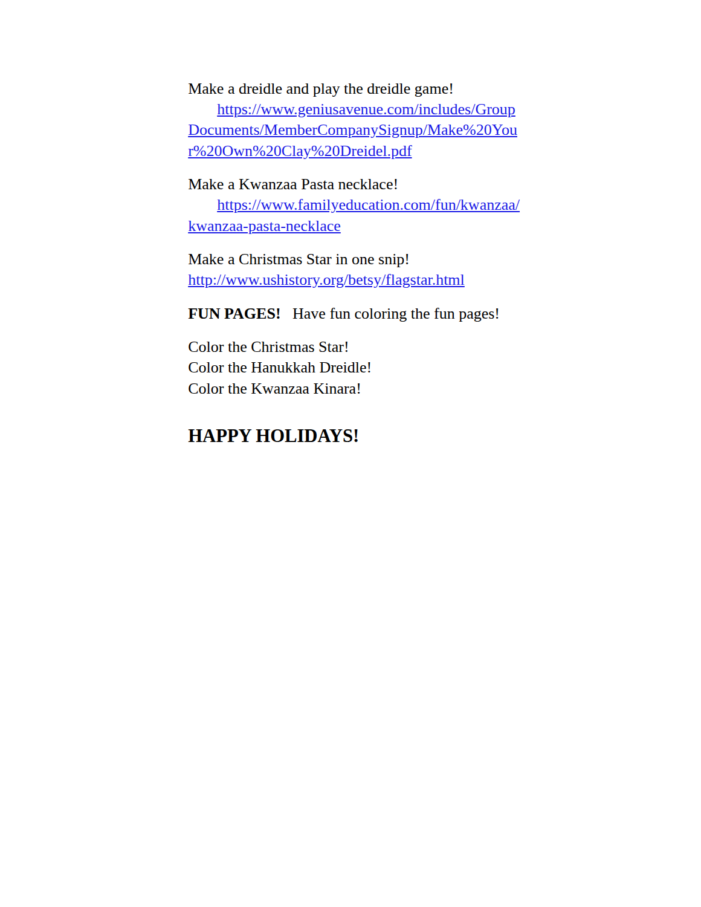Make a dreidle and play the dreidle game!
https://www.geniusavenue.com/includes/GroupDocuments/MemberCompanySignup/Make%20Your%20Own%20Clay%20Dreidel.pdf
Make a Kwanzaa Pasta necklace!
https://www.familyeducation.com/fun/kwanzaa/kwanzaa-pasta-necklace
Make a Christmas Star in one snip!
http://www.ushistory.org/betsy/flagstar.html
FUN PAGES! Have fun coloring the fun pages!
Color the Christmas Star!
Color the Hanukkah Dreidle!
Color the Kwanzaa Kinara!
HAPPY HOLIDAYS!